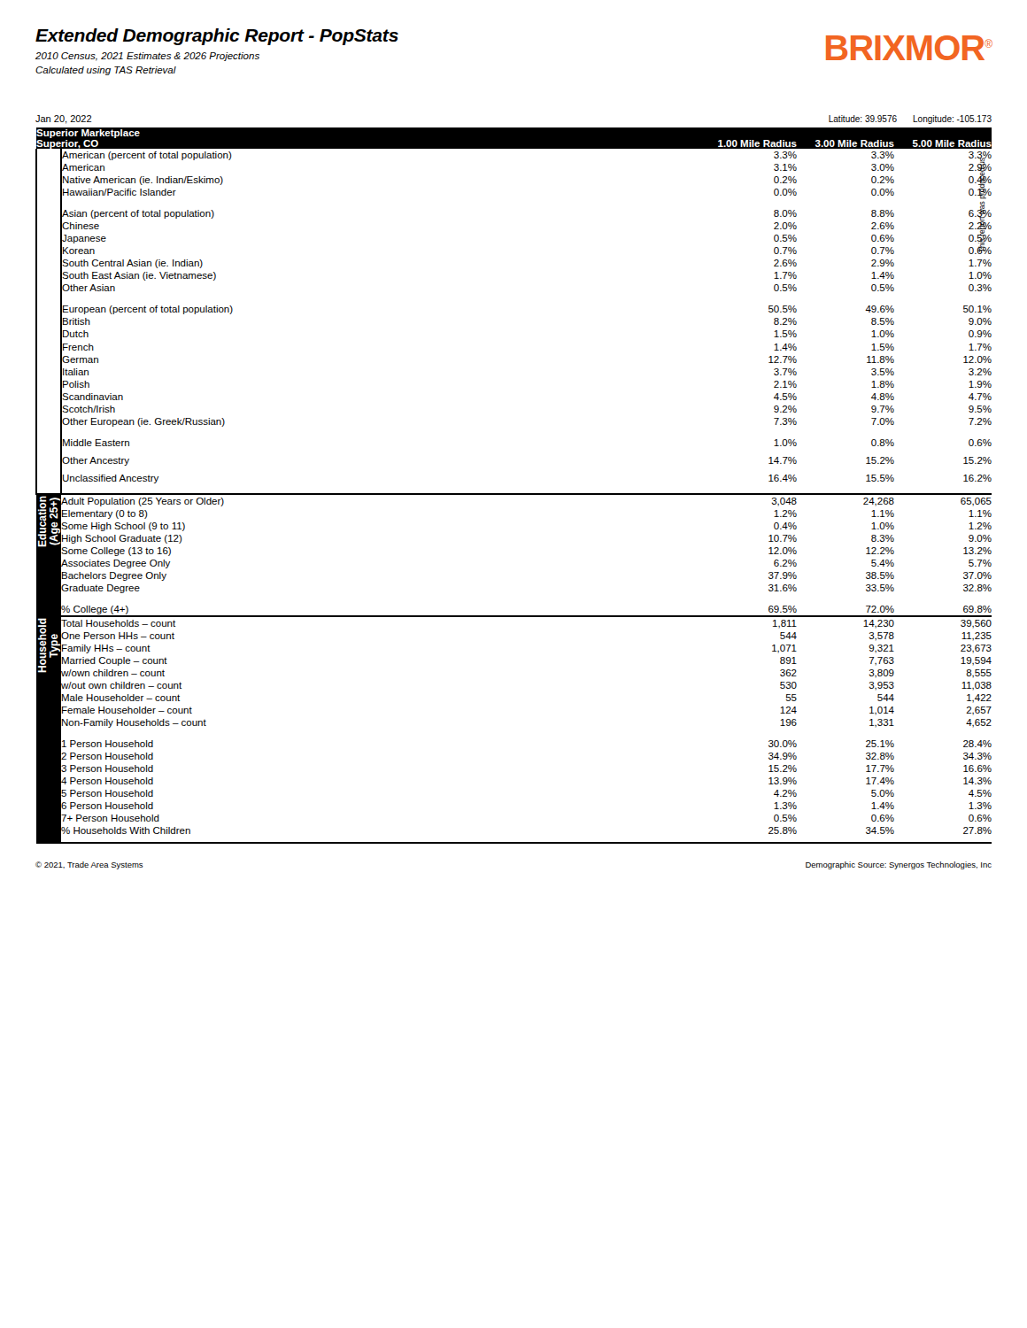Extended Demographic Report - PopStats
2010 Census, 2021 Estimates & 2026 Projections
Calculated using TAS Retrieval
BRIXMOR®
Jan 20, 2022
Latitude: 39.9576Longitude: -105.173
This report was produced us
| Superior Marketplace | | | |
| Superior, CO | 1.00 Mile Radius | 3.00 Mile Radius | 5.00 Mile Radius |
| | American (percent of total population) | 3.3% | 3.3% | 3.3% |
| | American | 3.1% | 3.0% | 2.9% |
| | Native American (ie. Indian/Eskimo) | 0.2% | 0.2% | 0.4% |
| | Hawaiian/Pacific Islander | 0.0% | 0.0% | 0.1% |
| | Asian (percent of total population) | 8.0% | 8.8% | 6.3% |
| | Chinese | 2.0% | 2.6% | 2.2% |
| | Japanese | 0.5% | 0.6% | 0.5% |
| | Korean | 0.7% | 0.7% | 0.6% |
| | South Central Asian (ie. Indian) | 2.6% | 2.9% | 1.7% |
| | South East Asian (ie. Vietnamese) | 1.7% | 1.4% | 1.0% |
| | Other Asian | 0.5% | 0.5% | 0.3% |
| | European (percent of total population) | 50.5% | 49.6% | 50.1% |
| | British | 8.2% | 8.5% | 9.0% |
| | Dutch | 1.5% | 1.0% | 0.9% |
| | French | 1.4% | 1.5% | 1.7% |
| | German | 12.7% | 11.8% | 12.0% |
| | Italian | 3.7% | 3.5% | 3.2% |
| | Polish | 2.1% | 1.8% | 1.9% |
| | Scandinavian | 4.5% | 4.8% | 4.7% |
| | Scotch/Irish | 9.2% | 9.7% | 9.5% |
| | Other European (ie. Greek/Russian) | 7.3% | 7.0% | 7.2% |
| | Middle Eastern | 1.0% | 0.8% | 0.6% |
| | Other Ancestry | 14.7% | 15.2% | 15.2% |
| | Unclassified Ancestry | 16.4% | 15.5% | 16.2% |
| Education (Age 25+) | Adult Population (25 Years or Older) | 3,048 | 24,268 | 65,065 |
| Elementary (0 to 8) | 1.2% | 1.1% | 1.1% |
| Some High School (9 to 11) | 0.4% | 1.0% | 1.2% |
| High School Graduate (12) | 10.7% | 8.3% | 9.0% |
| Some College (13 to 16) | 12.0% | 12.2% | 13.2% |
| Associates Degree Only | 6.2% | 5.4% | 5.7% |
| Bachelors Degree Only | 37.9% | 38.5% | 37.0% |
| Graduate Degree | 31.6% | 33.5% | 32.8% |
| % College (4+) | 69.5% | 72.0% | 69.8% |
| Household Type | Total Households – count | 1,811 | 14,230 | 39,560 |
| One Person HHs – count | 544 | 3,578 | 11,235 |
| Family HHs – count | 1,071 | 9,321 | 23,673 |
| Married Couple – count | 891 | 7,763 | 19,594 |
| w/own children – count | 362 | 3,809 | 8,555 |
| w/out own children – count | 530 | 3,953 | 11,038 |
| Male Householder – count | 55 | 544 | 1,422 |
| Female Householder – count | 124 | 1,014 | 2,657 |
| Non-Family Households – count | 196 | 1,331 | 4,652 |
| 1 Person Household | 30.0% | 25.1% | 28.4% |
| 2 Person Household | 34.9% | 32.8% | 34.3% |
| 3 Person Household | 15.2% | 17.7% | 16.6% |
| 4 Person Household | 13.9% | 17.4% | 14.3% |
| 5 Person Household | 4.2% | 5.0% | 4.5% |
| 6 Person Household | 1.3% | 1.4% | 1.3% |
| 7+ Person Household | 0.5% | 0.6% | 0.6% |
| % Households With Children | 25.8% | 34.5% | 27.8% |
© 2021, Trade Area Systems
Demographic Source: Synergos Technologies, Inc